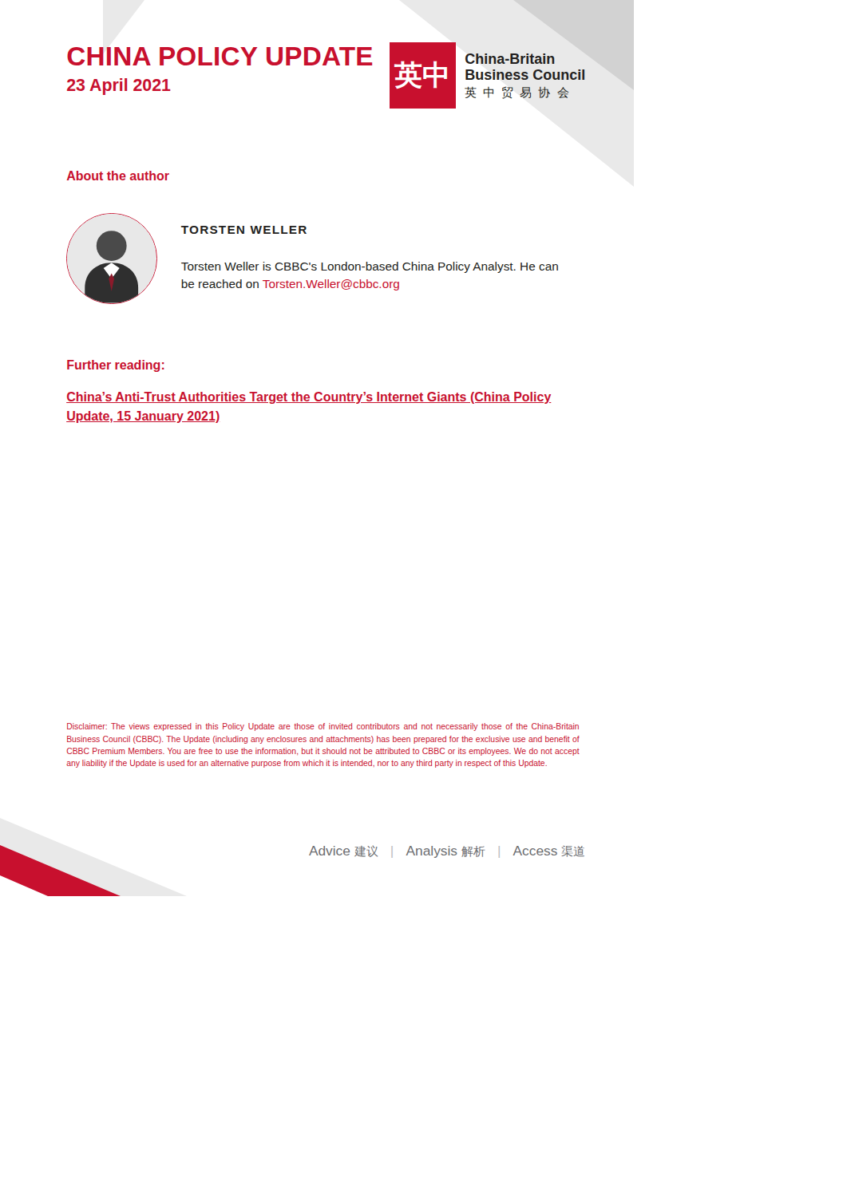CHINA POLICY UPDATE
23 April 2021
英中
China-Britain
Business Council
英 中 贸 易 协 会
About the author
TORSTEN WELLER
Torsten Weller is CBBC's London-based China Policy Analyst. He can be reached on Torsten.Weller@cbbc.org
Further reading:
China’s Anti-Trust Authorities Target the Country’s Internet Giants (China Policy Update, 15 January 2021)
Disclaimer: The views expressed in this Policy Update are those of invited contributors and not necessarily those of the China-Britain Business Council (CBBC). The Update (including any enclosures and attachments) has been prepared for the exclusive use and benefit of CBBC Premium Members. You are free to use the information, but it should not be attributed to CBBC or its employees. We do not accept any liability if the Update is used for an alternative purpose from which it is intended, nor to any third party in respect of this Update.
Advice 建议 | Analysis 解析 | Access 渠道